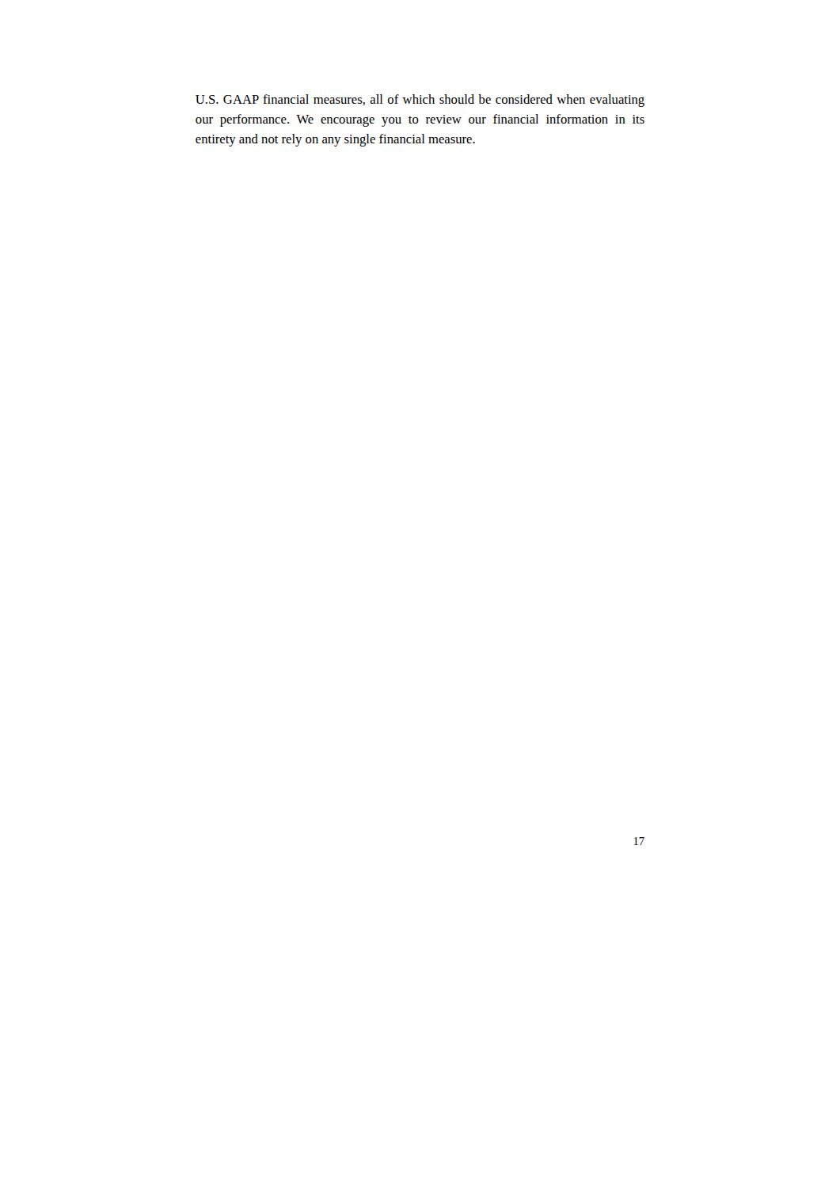U.S. GAAP financial measures, all of which should be considered when evaluating our performance. We encourage you to review our financial information in its entirety and not rely on any single financial measure.
17